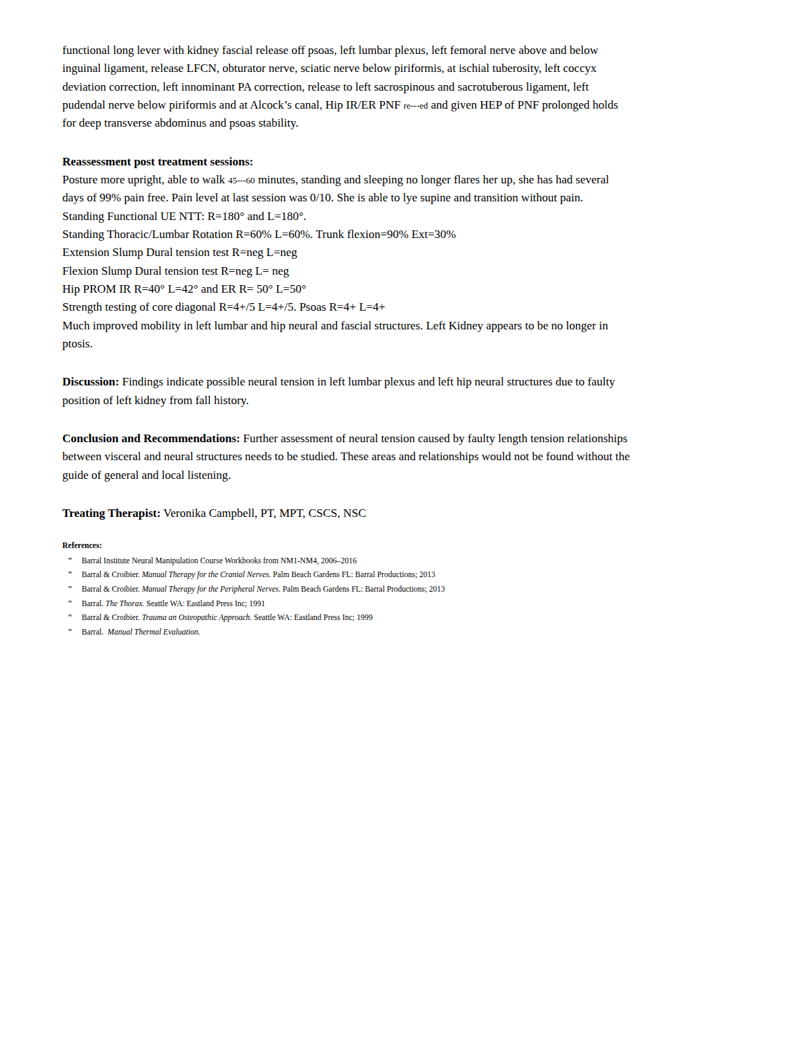functional long lever with kidney fascial release off psoas, left lumbar plexus, left femoral nerve above and below inguinal ligament, release LFCN, obturator nerve, sciatic nerve below piriformis, at ischial tuberosity, left coccyx deviation correction, left innominant PA correction, release to left sacrospinous and sacrotuberous ligament, left pudendal nerve below piriformis and at Alcock’s canal, Hip IR/ER PNF re‑‑‑ed and given HEP of PNF prolonged holds for deep transverse abdominus and psoas stability.
Reassessment post treatment sessions:
Posture more upright, able to walk 45‑‑‑60 minutes, standing and sleeping no longer flares her up, she has had several days of 99% pain free. Pain level at last session was 0/10. She is able to lye supine and transition without pain.
Standing Functional UE NTT: R=180° and L=180°.
Standing Thoracic/Lumbar Rotation R=60% L=60%. Trunk flexion=90% Ext=30%
Extension Slump Dural tension test R=neg L=neg
Flexion Slump Dural tension test R=neg L= neg
Hip PROM IR R=40° L=42° and ER R= 50° L=50°
Strength testing of core diagonal R=4+/5 L=4+/5. Psoas R=4+ L=4+
Much improved mobility in left lumbar and hip neural and fascial structures. Left Kidney appears to be no longer in ptosis.
Discussion:
Findings indicate possible neural tension in left lumbar plexus and left hip neural structures due to faulty position of left kidney from fall history.
Conclusion and Recommendations:
Further assessment of neural tension caused by faulty length tension relationships between visceral and neural structures needs to be studied. These areas and relationships would not be found without the guide of general and local listening.
Treating Therapist: Veronika Campbell, PT, MPT, CSCS, NSC
References:
Barral Institute Neural Manipulation Course Workbooks from NM1-NM4, 2006–2016
Barral & Croibier. Manual Therapy for the Cranial Nerves. Palm Beach Gardens FL: Barral Productions; 2013
Barral & Croibier. Manual Therapy for the Peripheral Nerves. Palm Beach Gardens FL: Barral Productions; 2013
Barral. The Thorax. Seattle WA: Eastland Press Inc; 1991
Barral & Croibier. Trauma an Osteopathic Approach. Seattle WA: Eastland Press Inc; 1999
Barral. Manual Thermal Evaluation.